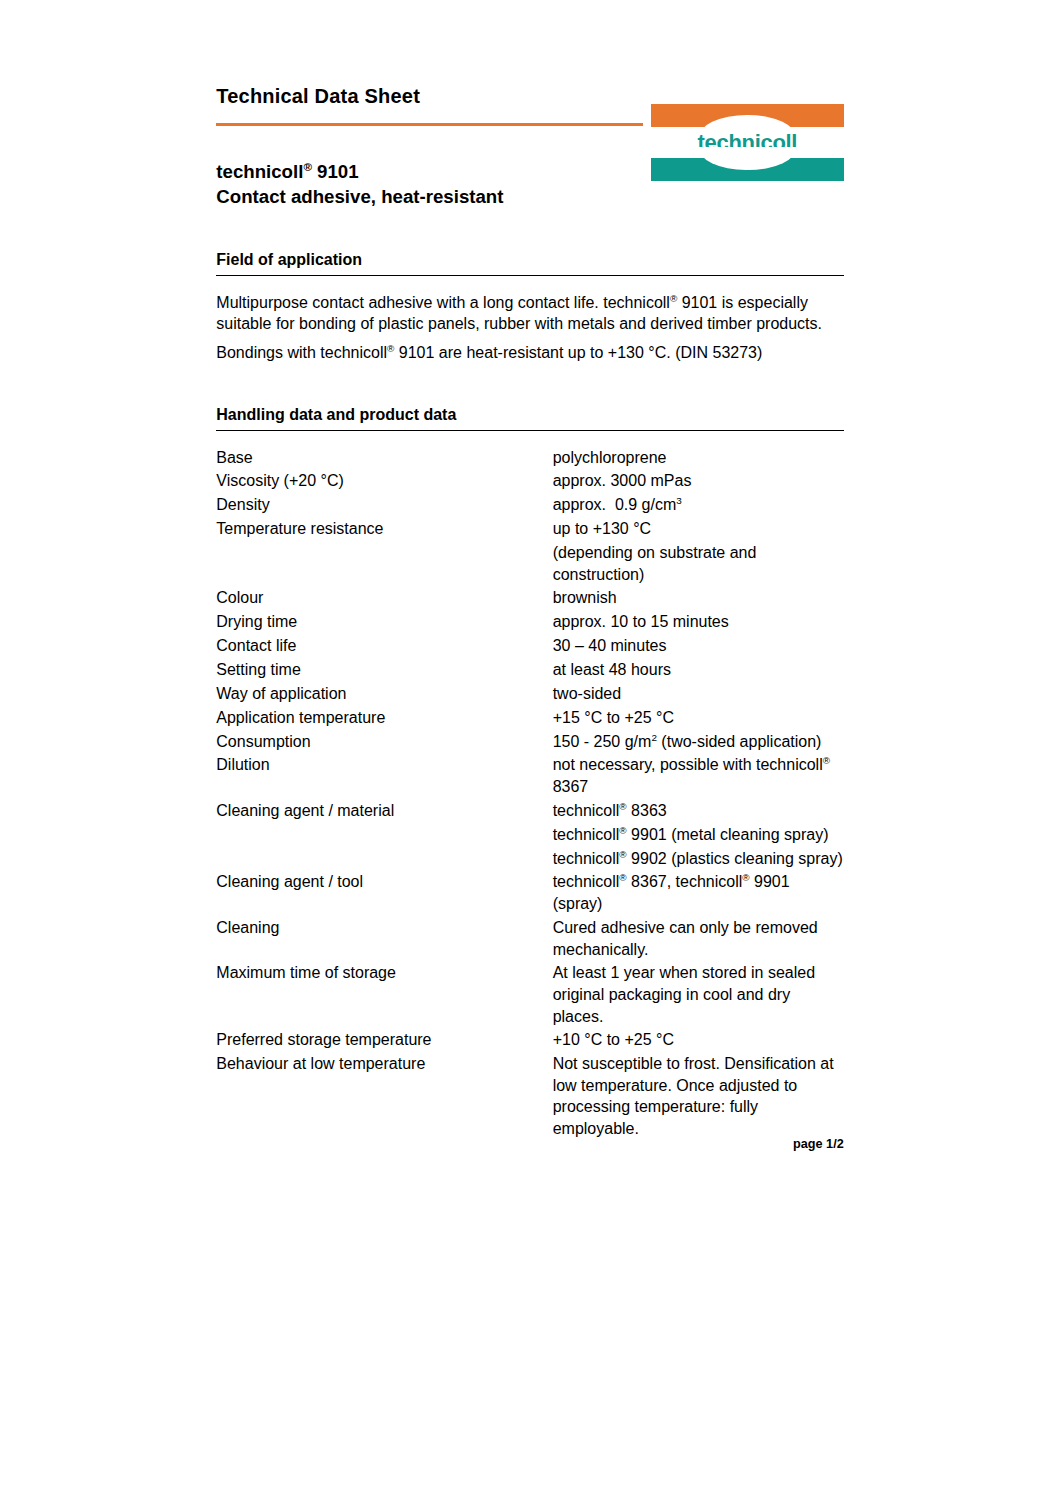technicoll
Technical Data Sheet
technicoll® 9101
Contact adhesive, heat-resistant
Field of application
Multipurpose contact adhesive with a long contact life. technicoll® 9101 is especially suitable for bonding of plastic panels, rubber with metals and derived timber products.
Bondings with technicoll® 9101 are heat-resistant up to +130 °C. (DIN 53273)
Handling data and product data
| Base | polychloroprene |
| Viscosity (+20 °C) | approx. 3000 mPas |
| Density | approx. 0.9 g/cm 3 |
| Temperature resistance | up to +130 °C |
| | (depending on substrate and construction) |
| Colour | brownish |
| Drying time | approx. 10 to 15 minutes |
| Contact life | 30 – 40 minutes |
| Setting time | at least 48 hours |
| Way of application | two-sided |
| Application temperature | +15 °C to +25 °C |
| Consumption | 150 - 250 g/m 2 (two-sided application) |
| Dilution | not necessary, possible with technicoll ® 8367 |
| Cleaning agent / material | technicoll ® 8363 |
| | technicoll ® 9901 (metal cleaning spray) |
| | technicoll ® 9902 (plastics cleaning spray) |
| Cleaning agent / tool | technicoll ® 8367, technicoll ® 9901 (spray) |
| Cleaning | Cured adhesive can only be removed mechanically. |
| Maximum time of storage | At least 1 year when stored in sealed original packaging in cool and dry places. |
| Preferred storage temperature | +10 °C to +25 °C |
| Behaviour at low temperature | Not susceptible to frost. Densification at low temperature. Once adjusted to processing temperature: fully employable. |
page 1/2